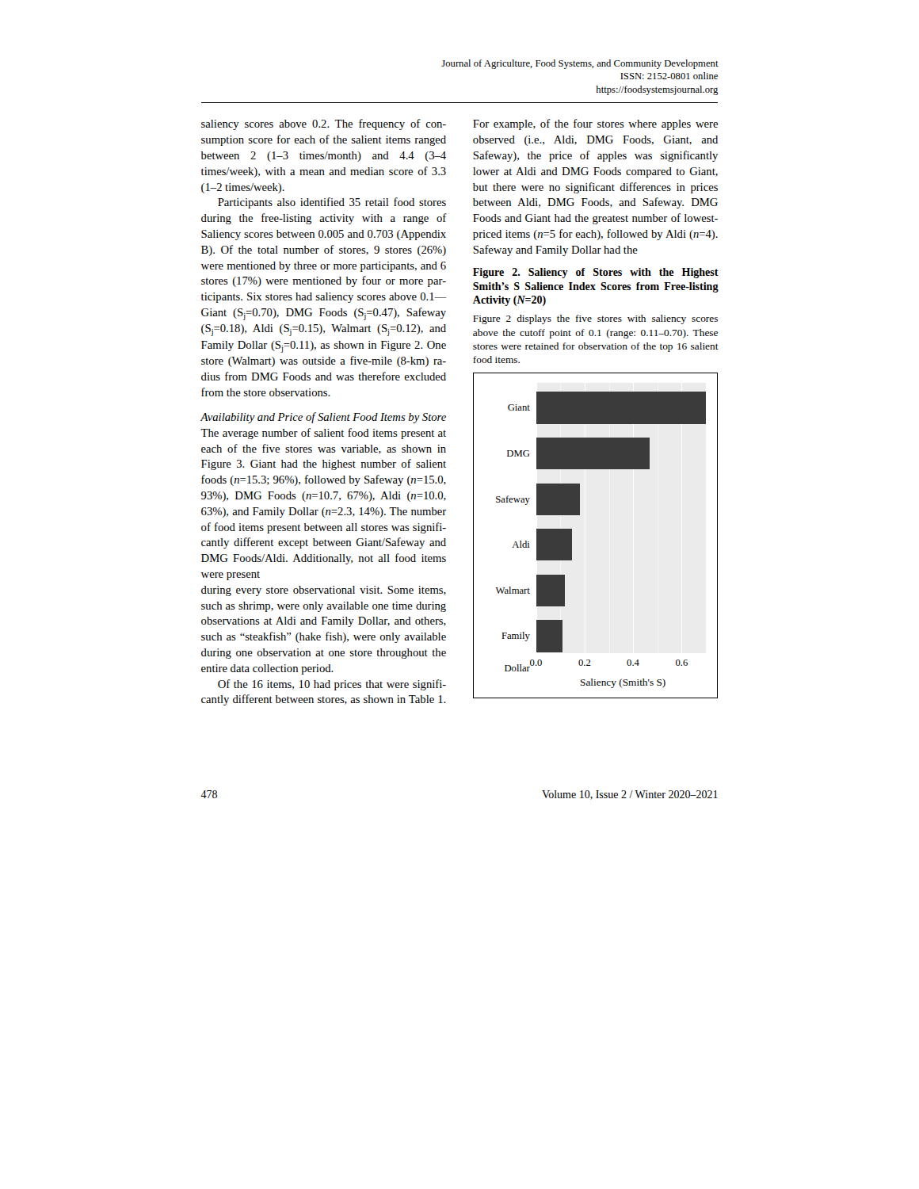Journal of Agriculture, Food Systems, and Community Development
ISSN: 2152-0801 online
https://foodsystemsjournal.org
saliency scores above 0.2. The frequency of consumption score for each of the salient items ranged between 2 (1–3 times/month) and 4.4 (3–4 times/week), with a mean and median score of 3.3 (1–2 times/week).
Participants also identified 35 retail food stores during the free-listing activity with a range of Saliency scores between 0.005 and 0.703 (Appendix B). Of the total number of stores, 9 stores (26%) were mentioned by three or more participants, and 6 stores (17%) were mentioned by four or more participants. Six stores had saliency scores above 0.1—Giant (Sj=0.70), DMG Foods (Sj=0.47), Safeway (Sj=0.18), Aldi (Sj=0.15), Walmart (Sj=0.12), and Family Dollar (Sj=0.11), as shown in Figure 2. One store (Walmart) was outside a five-mile (8-km) radius from DMG Foods and was therefore excluded from the store observations.
Availability and Price of Salient Food Items by Store
The average number of salient food items present at each of the five stores was variable, as shown in Figure 3. Giant had the highest number of salient foods (n=15.3; 96%), followed by Safeway (n=15.0, 93%), DMG Foods (n=10.7, 67%), Aldi (n=10.0, 63%), and Family Dollar (n=2.3, 14%). The number of food items present between all stores was significantly different except between Giant/Safeway and DMG Foods/Aldi. Additionally, not all food items were present
during every store observational visit. Some items, such as shrimp, were only available one time during observations at Aldi and Family Dollar, and others, such as “steakfish” (hake fish), were only available during one observation at one store throughout the entire data collection period.
Of the 16 items, 10 had prices that were significantly different between stores, as shown in Table 1. For example, of the four stores where apples were observed (i.e., Aldi, DMG Foods, Giant, and Safeway), the price of apples was significantly lower at Aldi and DMG Foods compared to Giant, but there were no significant differences in prices between Aldi, DMG Foods, and Safeway. DMG Foods and Giant had the greatest number of lowest-priced items (n=5 for each), followed by Aldi (n=4). Safeway and Family Dollar had the
Figure 2. Saliency of Stores with the Highest Smith’s S Salience Index Scores from Free-listing Activity (N=20)
Figure 2 displays the five stores with saliency scores above the cutoff point of 0.1 (range: 0.11–0.70). These stores were retained for observation of the top 16 salient food items.
Giant
DMG
Safeway
Aldi
Walmart
Family Dollar
0.0
0.2
0.4
0.6
Saliency (Smith's S)
478
Volume 10, Issue 2 / Winter 2020–2021